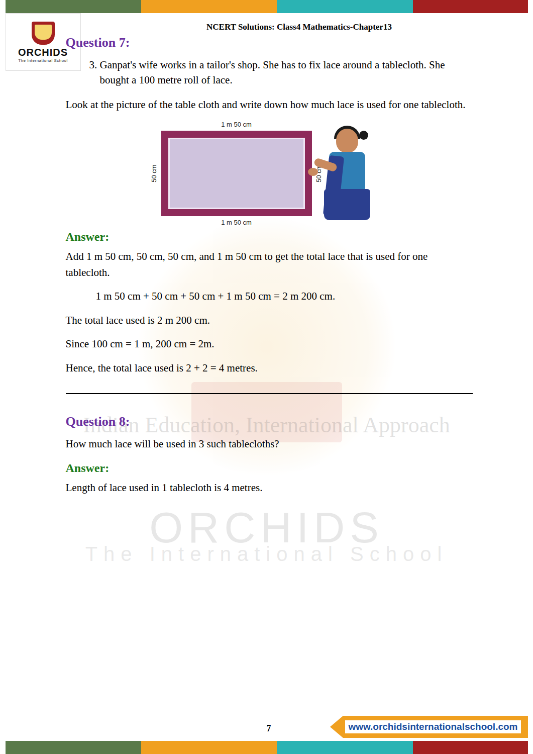ORCHIDS
The International School
NCERT Solutions: Class4 Mathematics-Chapter13
Indian Education, International Approach
ORCHIDS
The International School
Question 7:
Ganpat's wife works in a tailor's shop. She has to fix lace around a tablecloth. She bought a 100 metre roll of lace.
Look at the picture of the table cloth and write down how much lace is used for one tablecloth.
1 m 50 cm 1 m 50 cm 50 cm 50 cm
Answer:
Add 1 m 50 cm, 50 cm, 50 cm, and 1 m 50 cm to get the total lace that is used for one tablecloth.
1 m 50 cm + 50 cm + 50 cm + 1 m 50 cm = 2 m 200 cm.
The total lace used is 2 m 200 cm.
Since 100 cm = 1 m, 200 cm = 2m.
Hence, the total lace used is 2 + 2 = 4 metres.
Question 8:
How much lace will be used in 3 such tablecloths?
Answer:
Length of lace used in 1 tablecloth is 4 metres.
7
www.orchidsinternationalschool.com